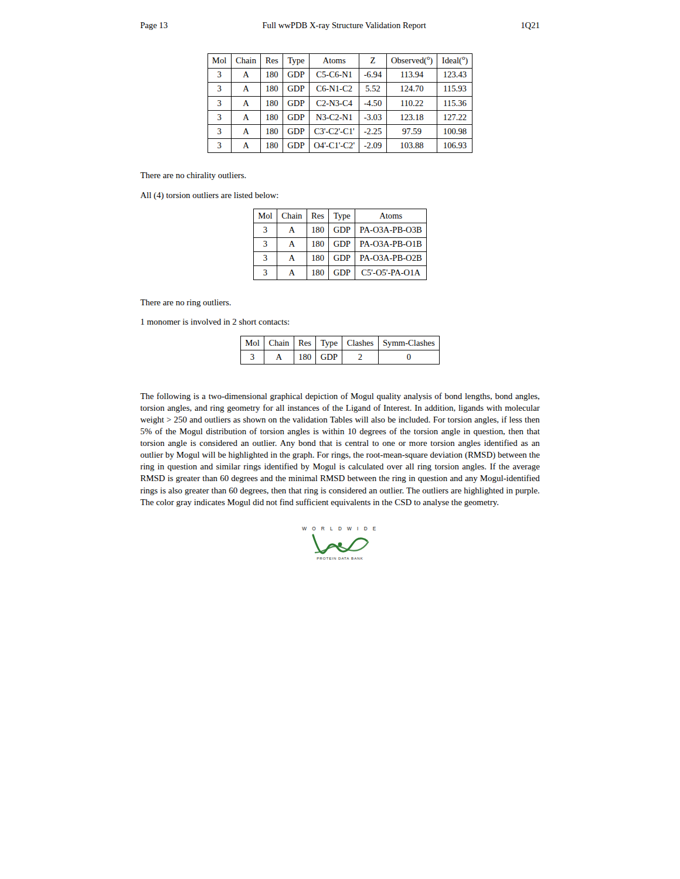Page 13 Full wwPDB X-ray Structure Validation Report 1Q21
| Mol | Chain | Res | Type | Atoms | Z | Observed( o ) | Ideal( o ) |
| --- | --- | --- | --- | --- | --- | --- | --- |
| 3 | A | 180 | GDP | C5-C6-N1 | -6.94 | 113.94 | 123.43 |
| 3 | A | 180 | GDP | C6-N1-C2 | 5.52 | 124.70 | 115.93 |
| 3 | A | 180 | GDP | C2-N3-C4 | -4.50 | 110.22 | 115.36 |
| 3 | A | 180 | GDP | N3-C2-N1 | -3.03 | 123.18 | 127.22 |
| 3 | A | 180 | GDP | C3'-C2'-C1' | -2.25 | 97.59 | 100.98 |
| 3 | A | 180 | GDP | O4'-C1'-C2' | -2.09 | 103.88 | 106.93 |
There are no chirality outliers.
All (4) torsion outliers are listed below:
| Mol | Chain | Res | Type | Atoms |
| --- | --- | --- | --- | --- |
| 3 | A | 180 | GDP | PA-O3A-PB-O3B |
| 3 | A | 180 | GDP | PA-O3A-PB-O1B |
| 3 | A | 180 | GDP | PA-O3A-PB-O2B |
| 3 | A | 180 | GDP | C5'-O5'-PA-O1A |
There are no ring outliers.
1 monomer is involved in 2 short contacts:
| Mol | Chain | Res | Type | Clashes | Symm-Clashes |
| --- | --- | --- | --- | --- | --- |
| 3 | A | 180 | GDP | 2 | 0 |
The following is a two-dimensional graphical depiction of Mogul quality analysis of bond lengths, bond angles, torsion angles, and ring geometry for all instances of the Ligand of Interest. In addition, ligands with molecular weight > 250 and outliers as shown on the validation Tables will also be included. For torsion angles, if less then 5% of the Mogul distribution of torsion angles is within 10 degrees of the torsion angle in question, then that torsion angle is considered an outlier. Any bond that is central to one or more torsion angles identified as an outlier by Mogul will be highlighted in the graph. For rings, the root-mean-square deviation (RMSD) between the ring in question and similar rings identified by Mogul is calculated over all ring torsion angles. If the average RMSD is greater than 60 degrees and the minimal RMSD between the ring in question and any Mogul-identified rings is also greater than 60 degrees, then that ring is considered an outlier. The outliers are highlighted in purple. The color gray indicates Mogul did not find sufficient equivalents in the CSD to analyse the geometry.
W O R L D W I D E PROTEIN DATA BANK